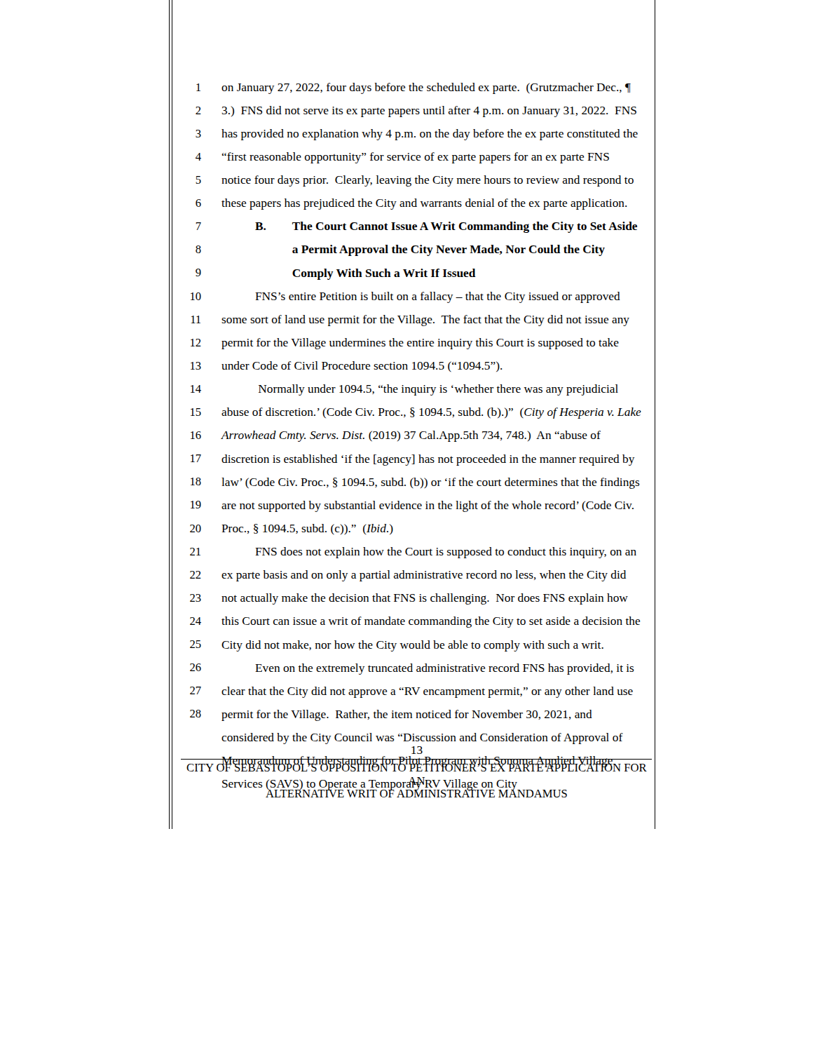1
2
3
4
5
6
7
8
9
10
11
12
13
14
15
16
17
18
19
20
21
22
23
24
25
26
27
28
on January 27, 2022, four days before the scheduled ex parte. (Grutzmacher Dec., ¶ 3.) FNS did not serve its ex parte papers until after 4 p.m. on January 31, 2022. FNS has provided no explanation why 4 p.m. on the day before the ex parte constituted the “first reasonable opportunity” for service of ex parte papers for an ex parte FNS notice four days prior. Clearly, leaving the City mere hours to review and respond to these papers has prejudiced the City and warrants denial of the ex parte application.
B.
The Court Cannot Issue A Writ Commanding the City to Set Aside a Permit Approval the City Never Made, Nor Could the City Comply With Such a Writ If Issued
FNS’s entire Petition is built on a fallacy – that the City issued or approved some sort of land use permit for the Village. The fact that the City did not issue any permit for the Village undermines the entire inquiry this Court is supposed to take under Code of Civil Procedure section 1094.5 (“1094.5”).
Normally under 1094.5, “the inquiry is ‘whether there was any prejudicial abuse of discretion.’ (Code Civ. Proc., § 1094.5, subd. (b).)” (City of Hesperia v. Lake Arrowhead Cmty. Servs. Dist. (2019) 37 Cal.App.5th 734, 748.) An “abuse of discretion is established ‘if the [agency] has not proceeded in the manner required by law’ (Code Civ. Proc., § 1094.5, subd. (b)) or ‘if the court determines that the findings are not supported by substantial evidence in the light of the whole record’ (Code Civ. Proc., § 1094.5, subd. (c)).” (Ibid.)
FNS does not explain how the Court is supposed to conduct this inquiry, on an ex parte basis and on only a partial administrative record no less, when the City did not actually make the decision that FNS is challenging. Nor does FNS explain how this Court can issue a writ of mandate commanding the City to set aside a decision the City did not make, nor how the City would be able to comply with such a writ.
Even on the extremely truncated administrative record FNS has provided, it is clear that the City did not approve a “RV encampment permit,” or any other land use permit for the Village. Rather, the item noticed for November 30, 2021, and considered by the City Council was “Discussion and Consideration of Approval of Memorandum of Understanding for Pilot Program with Sonoma Applied Village Services (SAVS) to Operate a Temporary RV Village on City
13
CITY OF SEBASTOPOL’S OPPOSITION TO PETITIONER’S EX PARTE APPLICATION FOR AN
ALTERNATIVE WRIT OF ADMINISTRATIVE MANDAMUS